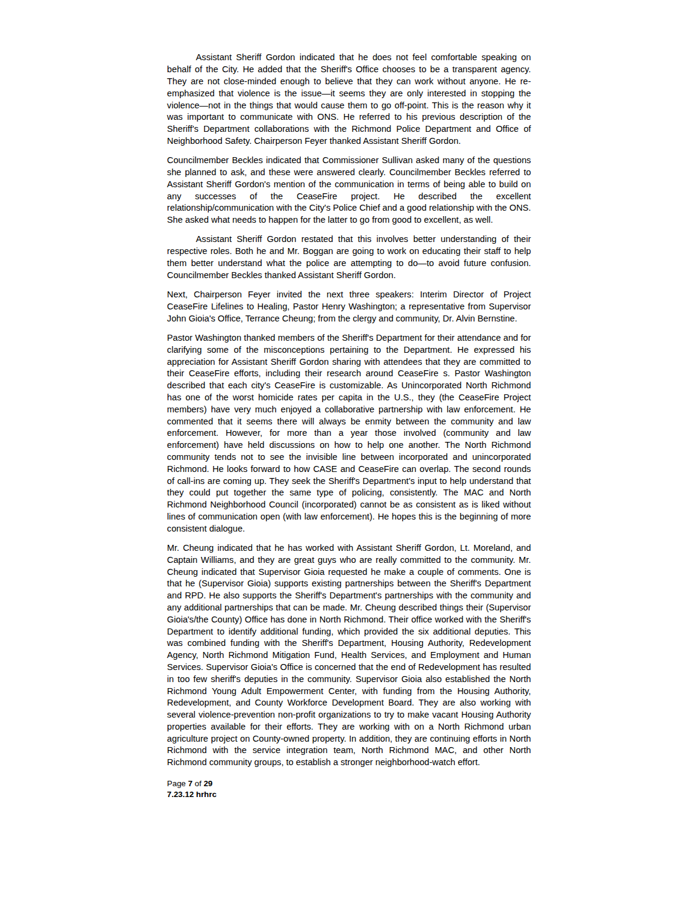Assistant Sheriff Gordon indicated that he does not feel comfortable speaking on behalf of the City. He added that the Sheriff's Office chooses to be a transparent agency. They are not close-minded enough to believe that they can work without anyone. He re-emphasized that violence is the issue—it seems they are only interested in stopping the violence—not in the things that would cause them to go off-point. This is the reason why it was important to communicate with ONS. He referred to his previous description of the Sheriff's Department collaborations with the Richmond Police Department and Office of Neighborhood Safety. Chairperson Feyer thanked Assistant Sheriff Gordon.
Councilmember Beckles indicated that Commissioner Sullivan asked many of the questions she planned to ask, and these were answered clearly. Councilmember Beckles referred to Assistant Sheriff Gordon's mention of the communication in terms of being able to build on any successes of the CeaseFire project. He described the excellent relationship/communication with the City's Police Chief and a good relationship with the ONS. She asked what needs to happen for the latter to go from good to excellent, as well.
Assistant Sheriff Gordon restated that this involves better understanding of their respective roles. Both he and Mr. Boggan are going to work on educating their staff to help them better understand what the police are attempting to do—to avoid future confusion. Councilmember Beckles thanked Assistant Sheriff Gordon.
Next, Chairperson Feyer invited the next three speakers: Interim Director of Project CeaseFire Lifelines to Healing, Pastor Henry Washington; a representative from Supervisor John Gioia's Office, Terrance Cheung; from the clergy and community, Dr. Alvin Bernstine.
Pastor Washington thanked members of the Sheriff's Department for their attendance and for clarifying some of the misconceptions pertaining to the Department. He expressed his appreciation for Assistant Sheriff Gordon sharing with attendees that they are committed to their CeaseFire efforts, including their research around CeaseFire s. Pastor Washington described that each city's CeaseFire is customizable. As Unincorporated North Richmond has one of the worst homicide rates per capita in the U.S., they (the CeaseFire Project members) have very much enjoyed a collaborative partnership with law enforcement. He commented that it seems there will always be enmity between the community and law enforcement. However, for more than a year those involved (community and law enforcement) have held discussions on how to help one another. The North Richmond community tends not to see the invisible line between incorporated and unincorporated Richmond. He looks forward to how CASE and CeaseFire can overlap. The second rounds of call-ins are coming up. They seek the Sheriff's Department's input to help understand that they could put together the same type of policing, consistently. The MAC and North Richmond Neighborhood Council (incorporated) cannot be as consistent as is liked without lines of communication open (with law enforcement). He hopes this is the beginning of more consistent dialogue.
Mr. Cheung indicated that he has worked with Assistant Sheriff Gordon, Lt. Moreland, and Captain Williams, and they are great guys who are really committed to the community. Mr. Cheung indicated that Supervisor Gioia requested he make a couple of comments. One is that he (Supervisor Gioia) supports existing partnerships between the Sheriff's Department and RPD. He also supports the Sheriff's Department's partnerships with the community and any additional partnerships that can be made. Mr. Cheung described things their (Supervisor Gioia's/the County) Office has done in North Richmond. Their office worked with the Sheriff's Department to identify additional funding, which provided the six additional deputies. This was combined funding with the Sheriff's Department, Housing Authority, Redevelopment Agency, North Richmond Mitigation Fund, Health Services, and Employment and Human Services. Supervisor Gioia's Office is concerned that the end of Redevelopment has resulted in too few sheriff's deputies in the community. Supervisor Gioia also established the North Richmond Young Adult Empowerment Center, with funding from the Housing Authority, Redevelopment, and County Workforce Development Board. They are also working with several violence-prevention non-profit organizations to try to make vacant Housing Authority properties available for their efforts. They are working with on a North Richmond urban agriculture project on County-owned property. In addition, they are continuing efforts in North Richmond with the service integration team, North Richmond MAC, and other North Richmond community groups, to establish a stronger neighborhood-watch effort.
Page 7 of 29
7.23.12 hrhrc